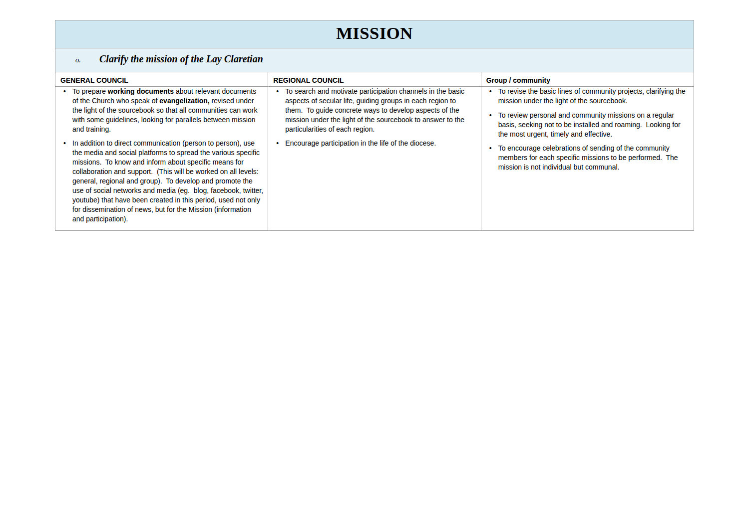| MISSION |
| o. Clarify the mission of the Lay Claretian |
| GENERAL COUNCIL | REGIONAL COUNCIL | Group / community |
| To prepare working documents about relevant documents of the Church who speak of evangelization, revised under the light of the sourcebook so that all communities can work with some guidelines, looking for parallels between mission and training. In addition to direct communication (person to person), use the media and social platforms to spread the various specific missions. To know and inform about specific means for collaboration and support. (This will be worked on all levels: general, regional and group). To develop and promote the use of social networks and media (eg. blog, facebook, twitter, youtube) that have been created in this period, used not only for dissemination of news, but for the Mission (information and participation). | To search and motivate participation channels in the basic aspects of secular life, guiding groups in each region to them. To guide concrete ways to develop aspects of the mission under the light of the sourcebook to answer to the particularities of each region. Encourage participation in the life of the diocese. | To revise the basic lines of community projects, clarifying the mission under the light of the sourcebook. To review personal and community missions on a regular basis, seeking not to be installed and roaming. Looking for the most urgent, timely and effective. To encourage celebrations of sending of the community members for each specific missions to be performed. The mission is not individual but communal. |